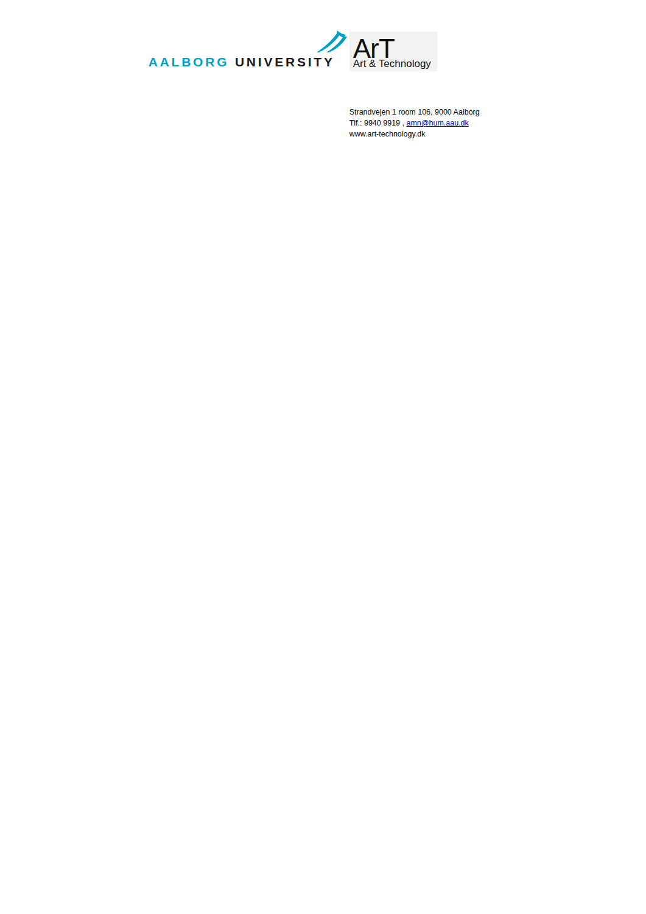AALBORG UNIVERSITY
ArT Art & Technology
Strandvejen 1 room 106, 9000 Aalborg
Tlf.: 9940 9919 , amn@hum.aau.dk
www.art-technology.dk